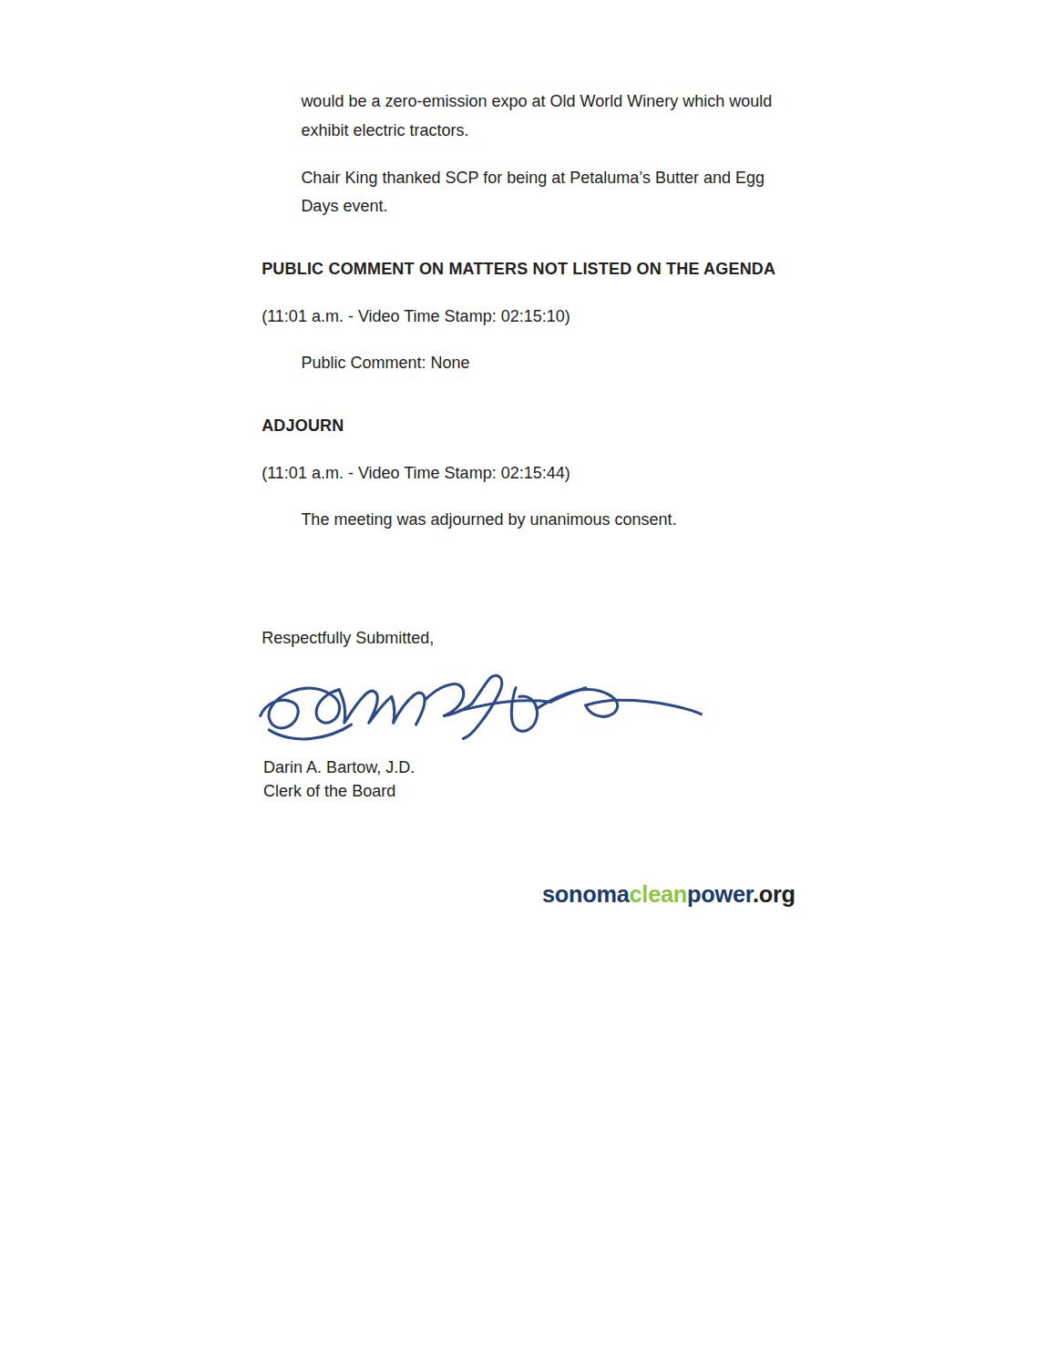would be a zero-emission expo at Old World Winery which would exhibit electric tractors.
Chair King thanked SCP for being at Petaluma’s Butter and Egg Days event.
PUBLIC COMMENT ON MATTERS NOT LISTED ON THE AGENDA
(11:01 a.m. - Video Time Stamp: 02:15:10)
Public Comment: None
ADJOURN
(11:01 a.m. - Video Time Stamp: 02:15:44)
The meeting was adjourned by unanimous consent.
Respectfully Submitted,
Darin A. Bartow, J.D.
Clerk of the Board
sonoma clean power.org